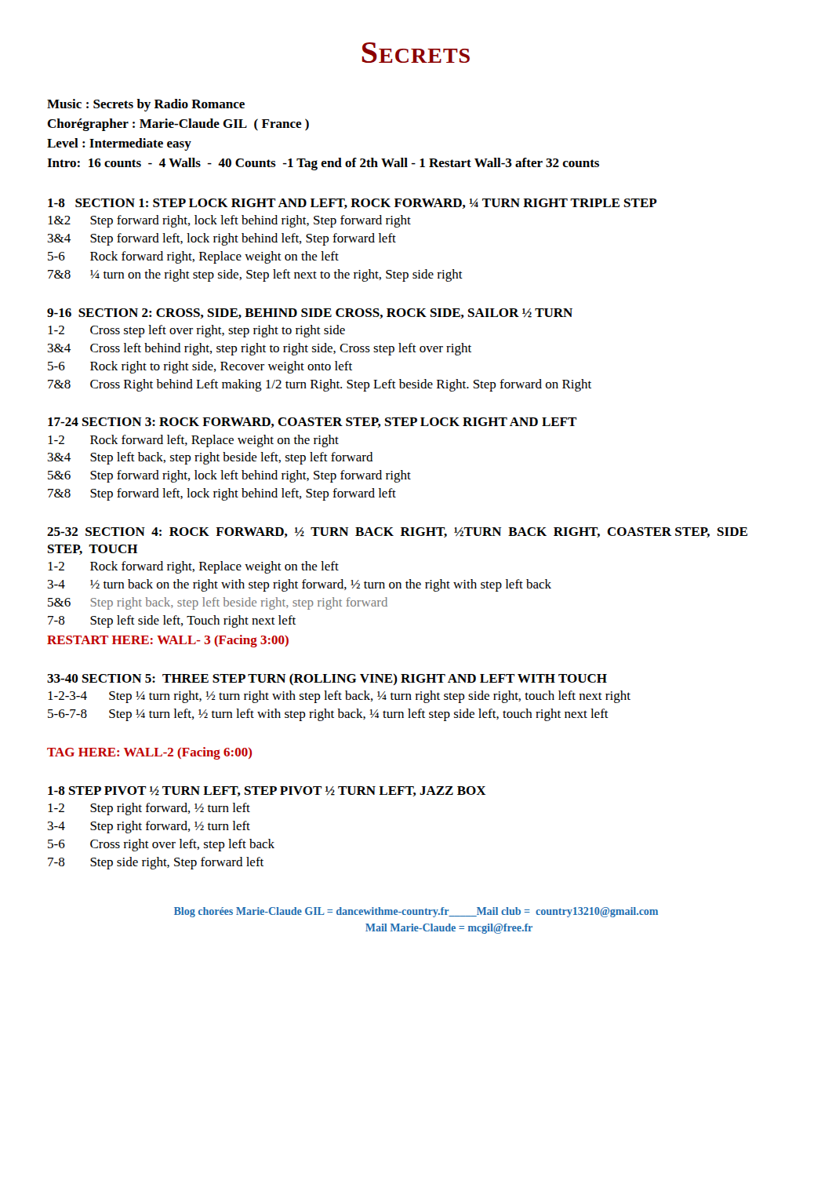Secrets
Music : Secrets by Radio Romance
Chorégrapher : Marie-Claude GIL ( France )
Level : Intermediate easy
Intro: 16 counts - 4 Walls - 40 Counts -1 Tag end of 2th Wall - 1 Restart Wall-3 after 32 counts
1-8 Section 1: Step Lock Right and Left, Rock Forward, ¼ Turn Right Triple Step
1&2 Step forward right, lock left behind right, Step forward right
3&4 Step forward left, lock right behind left, Step forward left
5-6 Rock forward right, Replace weight on the left
7&8¼ turn on the right step side, Step left next to the right, Step side right
9-16 Section 2: Cross, Side, Behind Side Cross, Rock Side, Sailor ½ Turn
1-2 Cross step left over right, step right to right side
3&4 Cross left behind right, step right to right side, Cross step left over right
5-6 Rock right to right side, Recover weight onto left
7&8 Cross Right behind Left making 1/2 turn Right. Step Left beside Right. Step forward on Right
17-24 Section 3: Rock Forward, Coaster Step, Step Lock Right and Left
1-2 Rock forward left, Replace weight on the right
3&4 Step left back, step right beside left, step left forward
5&6 Step forward right, lock left behind right, Step forward right
7&8 Step forward left, lock right behind left, Step forward left
25-32 Section 4: Rock Forward, ½ Turn Back Right, ½Turn Back Right, Coaster Step, Side Step, Touch
1-2 Rock forward right, Replace weight on the left
3-4½ turn back on the right with step right forward, ½ turn on the right with step left back
5&6 Step right back, step left beside right, step right forward
7-8 Step left side left, Touch right next left
RESTART HERE: WALL- 3 (Facing 3:00)
33-40 Section 5: Three Step Turn (Rolling Vine) Right and Left with Touch
1-2-3-4 Step ¼ turn right, ½ turn right with step left back, ¼ turn right step side right, touch left next right
5-6-7-8 Step ¼ turn left, ½ turn left with step right back, ¼ turn left step side left, touch right next left
TAG HERE: WALL-2 (Facing 6:00)
1-8 Step Pivot ½ Turn Left, Step Pivot ½ Turn Left, Jazz Box
1-2 Step right forward, ½ turn left
3-4 Step right forward, ½ turn left
5-6 Cross right over left, step left back
7-8 Step side right, Step forward left
Blog chorées Marie-Claude GIL = dancewithme-country.fr_____Mail club = country13210@gmail.com Mail Marie-Claude = mcgil@free.fr